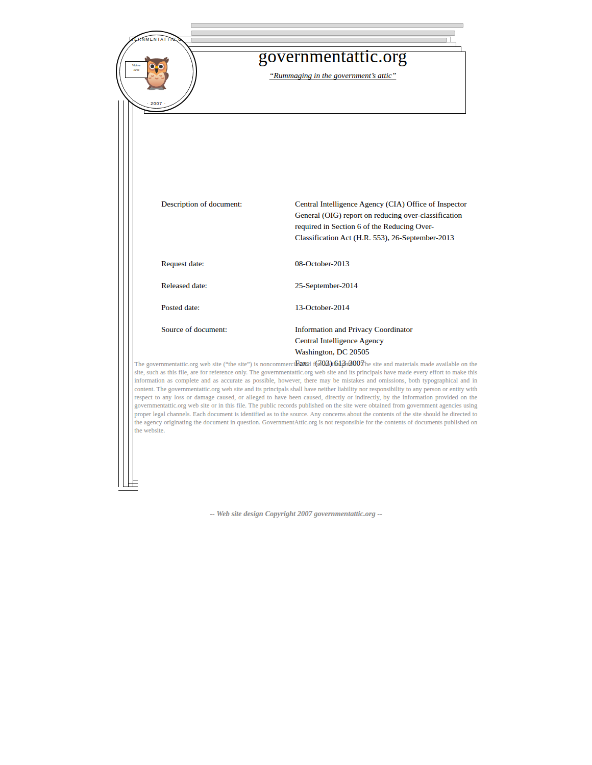governmentattic.org
“Rummaging in the government’s attic”
GOVERNMENTATTIC.ORG
🦉
Videre licet
· 2007 ·
| Description of document: | Central Intelligence Agency (CIA) Office of Inspector General (OIG) report on reducing over-classification required in Section 6 of the Reducing Over-Classification Act (H.R. 553), 26-September-2013 |
| Request date: | 08-October-2013 |
| Released date: | 25-September-2014 |
| Posted date: | 13-October-2014 |
| Source of document: | Information and Privacy Coordinator Central Intelligence Agency Washington, DC 20505 Fax: (703) 613-3007 |
The governmentattic.org web site (“the site”) is noncommercial and free to the public. The site and materials made available on the site, such as this file, are for reference only. The governmentattic.org web site and its principals have made every effort to make this information as complete and as accurate as possible, however, there may be mistakes and omissions, both typographical and in content. The governmentattic.org web site and its principals shall have neither liability nor responsibility to any person or entity with respect to any loss or damage caused, or alleged to have been caused, directly or indirectly, by the information provided on the governmentattic.org web site or in this file. The public records published on the site were obtained from government agencies using proper legal channels. Each document is identified as to the source. Any concerns about the contents of the site should be directed to the agency originating the document in question. GovernmentAttic.org is not responsible for the contents of documents published on the website.
-- Web site design Copyright 2007 governmentattic.org --